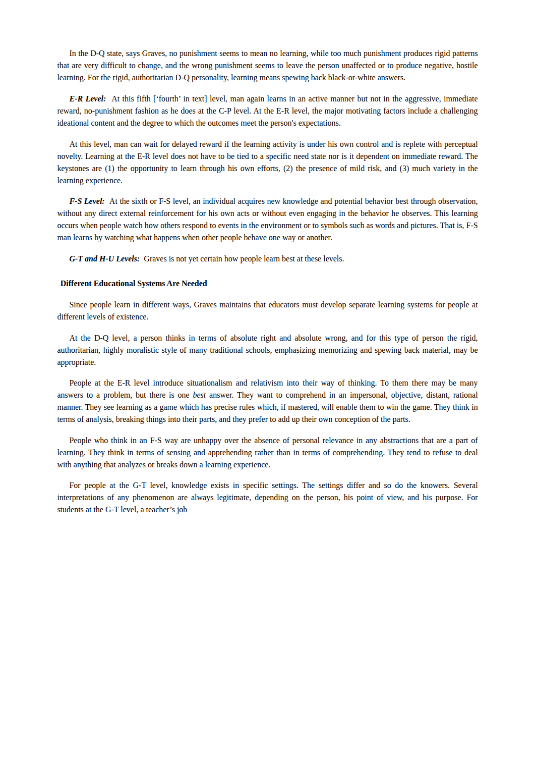In the D-Q state, says Graves, no punishment seems to mean no learning, while too much punishment produces rigid patterns that are very difficult to change, and the wrong punishment seems to leave the person unaffected or to produce negative, hostile learning. For the rigid, authoritarian D-Q personality, learning means spewing back black-or-white answers.
E-R Level: At this fifth [‘fourth’ in text] level, man again learns in an active manner but not in the aggressive, immediate reward, no-punishment fashion as he does at the C-P level. At the E-R level, the major motivating factors include a challenging ideational content and the degree to which the outcomes meet the person's expectations.
At this level, man can wait for delayed reward if the learning activity is under his own control and is replete with perceptual novelty. Learning at the E-R level does not have to be tied to a specific need state nor is it dependent on immediate reward. The keystones are (1) the opportunity to learn through his own efforts, (2) the presence of mild risk, and (3) much variety in the learning experience.
F-S Level: At the sixth or F-S level, an individual acquires new knowledge and potential behavior best through observation, without any direct external reinforcement for his own acts or without even engaging in the behavior he observes. This learning occurs when people watch how others respond to events in the environment or to symbols such as words and pictures. That is, F-S man learns by watching what happens when other people behave one way or another.
G-T and H-U Levels: Graves is not yet certain how people learn best at these levels.
Different Educational Systems Are Needed
Since people learn in different ways, Graves maintains that educators must develop separate learning systems for people at different levels of existence.
At the D-Q level, a person thinks in terms of absolute right and absolute wrong, and for this type of person the rigid, authoritarian, highly moralistic style of many traditional schools, emphasizing memorizing and spewing back material, may be appropriate.
People at the E-R level introduce situationalism and relativism into their way of thinking. To them there may be many answers to a problem, but there is one best answer. They want to comprehend in an impersonal, objective, distant, rational manner. They see learning as a game which has precise rules which, if mastered, will enable them to win the game. They think in terms of analysis, breaking things into their parts, and they prefer to add up their own conception of the parts.
People who think in an F-S way are unhappy over the absence of personal relevance in any abstractions that are a part of learning. They think in terms of sensing and apprehending rather than in terms of comprehending. They tend to refuse to deal with anything that analyzes or breaks down a learning experience.
For people at the G-T level, knowledge exists in specific settings. The settings differ and so do the knowers. Several interpretations of any phenomenon are always legitimate, depending on the person, his point of view, and his purpose. For students at the G-T level, a teacher’s job